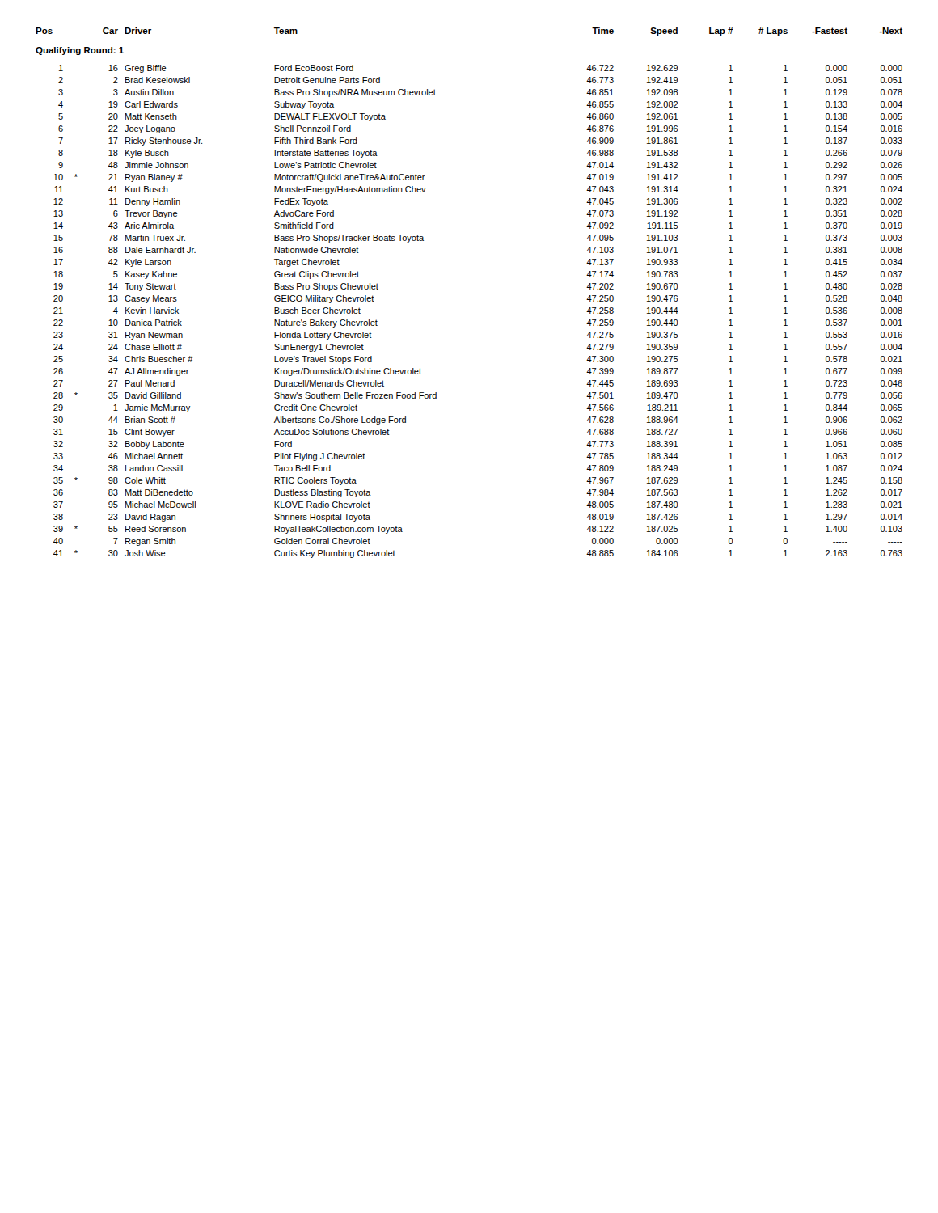| Pos | | Car | Driver | Team | Time | Speed | Lap # | # Laps | -Fastest | -Next |
| --- | --- | --- | --- | --- | --- | --- | --- | --- | --- | --- |
| Qualifying Round: 1 |
| 1 | | 16 | Greg Biffle | Ford EcoBoost Ford | 46.722 | 192.629 | 1 | 1 | 0.000 | 0.000 |
| 2 | | 2 | Brad Keselowski | Detroit Genuine Parts Ford | 46.773 | 192.419 | 1 | 1 | 0.051 | 0.051 |
| 3 | | 3 | Austin Dillon | Bass Pro Shops/NRA Museum Chevrolet | 46.851 | 192.098 | 1 | 1 | 0.129 | 0.078 |
| 4 | | 19 | Carl Edwards | Subway Toyota | 46.855 | 192.082 | 1 | 1 | 0.133 | 0.004 |
| 5 | | 20 | Matt Kenseth | DEWALT FLEXVOLT Toyota | 46.860 | 192.061 | 1 | 1 | 0.138 | 0.005 |
| 6 | | 22 | Joey Logano | Shell Pennzoil Ford | 46.876 | 191.996 | 1 | 1 | 0.154 | 0.016 |
| 7 | | 17 | Ricky Stenhouse Jr. | Fifth Third Bank Ford | 46.909 | 191.861 | 1 | 1 | 0.187 | 0.033 |
| 8 | | 18 | Kyle Busch | Interstate Batteries Toyota | 46.988 | 191.538 | 1 | 1 | 0.266 | 0.079 |
| 9 | | 48 | Jimmie Johnson | Lowe's Patriotic Chevrolet | 47.014 | 191.432 | 1 | 1 | 0.292 | 0.026 |
| 10 | * | 21 | Ryan Blaney # | Motorcraft/QuickLaneTire&AutoCenter | 47.019 | 191.412 | 1 | 1 | 0.297 | 0.005 |
| 11 | | 41 | Kurt Busch | MonsterEnergy/HaasAutomation Chev | 47.043 | 191.314 | 1 | 1 | 0.321 | 0.024 |
| 12 | | 11 | Denny Hamlin | FedEx Toyota | 47.045 | 191.306 | 1 | 1 | 0.323 | 0.002 |
| 13 | | 6 | Trevor Bayne | AdvoCare Ford | 47.073 | 191.192 | 1 | 1 | 0.351 | 0.028 |
| 14 | | 43 | Aric Almirola | Smithfield Ford | 47.092 | 191.115 | 1 | 1 | 0.370 | 0.019 |
| 15 | | 78 | Martin Truex Jr. | Bass Pro Shops/Tracker Boats Toyota | 47.095 | 191.103 | 1 | 1 | 0.373 | 0.003 |
| 16 | | 88 | Dale Earnhardt Jr. | Nationwide Chevrolet | 47.103 | 191.071 | 1 | 1 | 0.381 | 0.008 |
| 17 | | 42 | Kyle Larson | Target Chevrolet | 47.137 | 190.933 | 1 | 1 | 0.415 | 0.034 |
| 18 | | 5 | Kasey Kahne | Great Clips Chevrolet | 47.174 | 190.783 | 1 | 1 | 0.452 | 0.037 |
| 19 | | 14 | Tony Stewart | Bass Pro Shops Chevrolet | 47.202 | 190.670 | 1 | 1 | 0.480 | 0.028 |
| 20 | | 13 | Casey Mears | GEICO Military Chevrolet | 47.250 | 190.476 | 1 | 1 | 0.528 | 0.048 |
| 21 | | 4 | Kevin Harvick | Busch Beer Chevrolet | 47.258 | 190.444 | 1 | 1 | 0.536 | 0.008 |
| 22 | | 10 | Danica Patrick | Nature's Bakery Chevrolet | 47.259 | 190.440 | 1 | 1 | 0.537 | 0.001 |
| 23 | | 31 | Ryan Newman | Florida Lottery Chevrolet | 47.275 | 190.375 | 1 | 1 | 0.553 | 0.016 |
| 24 | | 24 | Chase Elliott # | SunEnergy1 Chevrolet | 47.279 | 190.359 | 1 | 1 | 0.557 | 0.004 |
| 25 | | 34 | Chris Buescher # | Love's Travel Stops Ford | 47.300 | 190.275 | 1 | 1 | 0.578 | 0.021 |
| 26 | | 47 | AJ Allmendinger | Kroger/Drumstick/Outshine Chevrolet | 47.399 | 189.877 | 1 | 1 | 0.677 | 0.099 |
| 27 | | 27 | Paul Menard | Duracell/Menards Chevrolet | 47.445 | 189.693 | 1 | 1 | 0.723 | 0.046 |
| 28 | * | 35 | David Gilliland | Shaw's Southern Belle Frozen Food Ford | 47.501 | 189.470 | 1 | 1 | 0.779 | 0.056 |
| 29 | | 1 | Jamie McMurray | Credit One Chevrolet | 47.566 | 189.211 | 1 | 1 | 0.844 | 0.065 |
| 30 | | 44 | Brian Scott # | Albertsons Co./Shore Lodge Ford | 47.628 | 188.964 | 1 | 1 | 0.906 | 0.062 |
| 31 | | 15 | Clint Bowyer | AccuDoc Solutions Chevrolet | 47.688 | 188.727 | 1 | 1 | 0.966 | 0.060 |
| 32 | | 32 | Bobby Labonte | Ford | 47.773 | 188.391 | 1 | 1 | 1.051 | 0.085 |
| 33 | | 46 | Michael Annett | Pilot Flying J Chevrolet | 47.785 | 188.344 | 1 | 1 | 1.063 | 0.012 |
| 34 | | 38 | Landon Cassill | Taco Bell Ford | 47.809 | 188.249 | 1 | 1 | 1.087 | 0.024 |
| 35 | * | 98 | Cole Whitt | RTIC Coolers Toyota | 47.967 | 187.629 | 1 | 1 | 1.245 | 0.158 |
| 36 | | 83 | Matt DiBenedetto | Dustless Blasting Toyota | 47.984 | 187.563 | 1 | 1 | 1.262 | 0.017 |
| 37 | | 95 | Michael McDowell | KLOVE Radio Chevrolet | 48.005 | 187.480 | 1 | 1 | 1.283 | 0.021 |
| 38 | | 23 | David Ragan | Shriners Hospital Toyota | 48.019 | 187.426 | 1 | 1 | 1.297 | 0.014 |
| 39 | * | 55 | Reed Sorenson | RoyalTeakCollection.com Toyota | 48.122 | 187.025 | 1 | 1 | 1.400 | 0.103 |
| 40 | | 7 | Regan Smith | Golden Corral Chevrolet | 0.000 | 0.000 | 0 | 0 | ----- | ----- |
| 41 | * | 30 | Josh Wise | Curtis Key Plumbing Chevrolet | 48.885 | 184.106 | 1 | 1 | 2.163 | 0.763 |